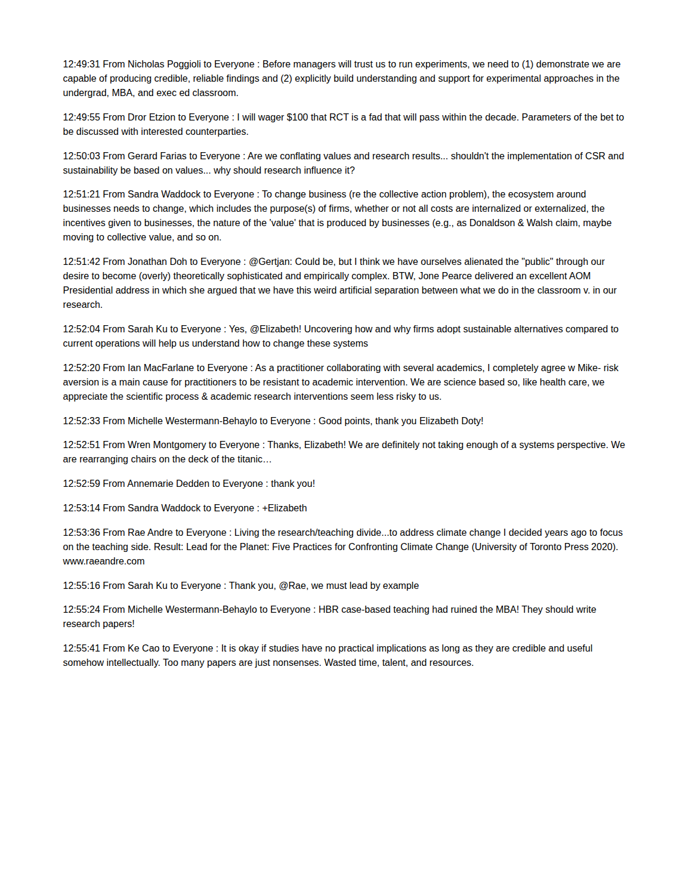12:49:31 From Nicholas Poggioli to Everyone : Before managers will trust us to run experiments, we need to (1) demonstrate we are capable of producing credible, reliable findings and (2) explicitly build understanding and support for experimental approaches in the undergrad, MBA, and exec ed classroom.
12:49:55 From Dror Etzion to Everyone : I will wager $100 that RCT is a fad that will pass within the decade. Parameters of the bet to be discussed with interested counterparties.
12:50:03 From Gerard Farias to Everyone : Are we conflating values and research results... shouldn't the implementation of CSR and sustainability be based on values... why should research influence it?
12:51:21 From Sandra Waddock to Everyone : To change business (re the collective action problem), the ecosystem around businesses needs to change, which includes the purpose(s) of firms, whether or not all costs are internalized or externalized, the incentives given to businesses, the nature of the 'value' that is produced by businesses (e.g., as Donaldson & Walsh claim, maybe moving to collective value, and so on.
12:51:42 From Jonathan Doh to Everyone : @Gertjan: Could be, but I think we have ourselves alienated the "public" through our desire to become (overly) theoretically sophisticated and empirically complex. BTW, Jone Pearce delivered an excellent AOM Presidential address in which she argued that we have this weird artificial separation between what we do in the classroom v. in our research.
12:52:04 From Sarah Ku to Everyone : Yes, @Elizabeth! Uncovering how and why firms adopt sustainable alternatives compared to current operations will help us understand how to change these systems
12:52:20 From Ian MacFarlane to Everyone : As a practitioner collaborating with several academics, I completely agree w Mike- risk aversion is a main cause for practitioners to be resistant to academic intervention. We are science based so, like health care, we appreciate the scientific process & academic research interventions seem less risky to us.
12:52:33 From Michelle Westermann-Behaylo to Everyone : Good points, thank you Elizabeth Doty!
12:52:51 From Wren Montgomery to Everyone : Thanks, Elizabeth! We are definitely not taking enough of a systems perspective. We are rearranging chairs on the deck of the titanic…
12:52:59 From Annemarie Dedden to Everyone : thank you!
12:53:14 From Sandra Waddock to Everyone : +Elizabeth
12:53:36 From Rae Andre to Everyone : Living the research/teaching divide...to address climate change I decided years ago to focus on the teaching side. Result: Lead for the Planet: Five Practices for Confronting Climate Change (University of Toronto Press 2020). www.raeandre.com
12:55:16 From Sarah Ku to Everyone : Thank you, @Rae, we must lead by example
12:55:24 From Michelle Westermann-Behaylo to Everyone : HBR case-based teaching had ruined the MBA! They should write research papers!
12:55:41 From Ke Cao to Everyone : It is okay if studies have no practical implications as long as they are credible and useful somehow intellectually. Too many papers are just nonsenses. Wasted time, talent, and resources.